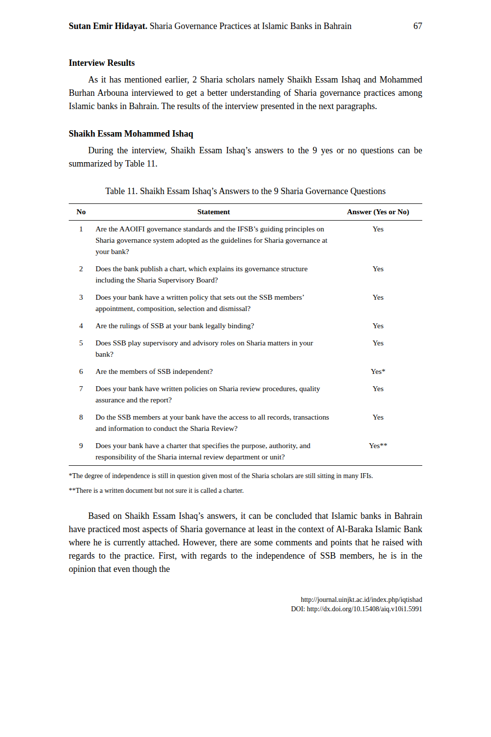Sutan Emir Hidayat. Sharia Governance Practices at Islamic Banks in Bahrain
67
Interview Results
As it has mentioned earlier, 2 Sharia scholars namely Shaikh Essam Ishaq and Mohammed Burhan Arbouna interviewed to get a better understanding of Sharia governance practices among Islamic banks in Bahrain. The results of the interview presented in the next paragraphs.
Shaikh Essam Mohammed Ishaq
During the interview, Shaikh Essam Ishaq’s answers to the 9 yes or no questions can be summarized by Table 11.
Table 11. Shaikh Essam Ishaq’s Answers to the 9 Sharia Governance Questions
| No | Statement | Answer (Yes or No) |
| --- | --- | --- |
| 1 | Are the AAOIFI governance standards and the IFSB’s guiding principles on Sharia governance system adopted as the guidelines for Sharia governance at your bank? | Yes |
| 2 | Does the bank publish a chart, which explains its governance structure including the Sharia Supervisory Board? | Yes |
| 3 | Does your bank have a written policy that sets out the SSB members’ appointment, composition, selection and dismissal? | Yes |
| 4 | Are the rulings of SSB at your bank legally binding? | Yes |
| 5 | Does SSB play supervisory and advisory roles on Sharia matters in your bank? | Yes |
| 6 | Are the members of SSB independent? | Yes* |
| 7 | Does your bank have written policies on Sharia review procedures, quality assurance and the report? | Yes |
| 8 | Do the SSB members at your bank have the access to all records, transactions and information to conduct the Sharia Review? | Yes |
| 9 | Does your bank have a charter that specifies the purpose, authority, and responsibility of the Sharia internal review department or unit? | Yes** |
*The degree of independence is still in question given most of the Sharia scholars are still sitting in many IFIs.
**There is a written document but not sure it is called a charter.
Based on Shaikh Essam Ishaq’s answers, it can be concluded that Islamic banks in Bahrain have practiced most aspects of Sharia governance at least in the context of Al-Baraka Islamic Bank where he is currently attached. However, there are some comments and points that he raised with regards to the practice. First, with regards to the independence of SSB members, he is in the opinion that even though the
http://journal.uinjkt.ac.id/index.php/iqtishad
DOI: http://dx.doi.org/10.15408/aiq.v10i1.5991